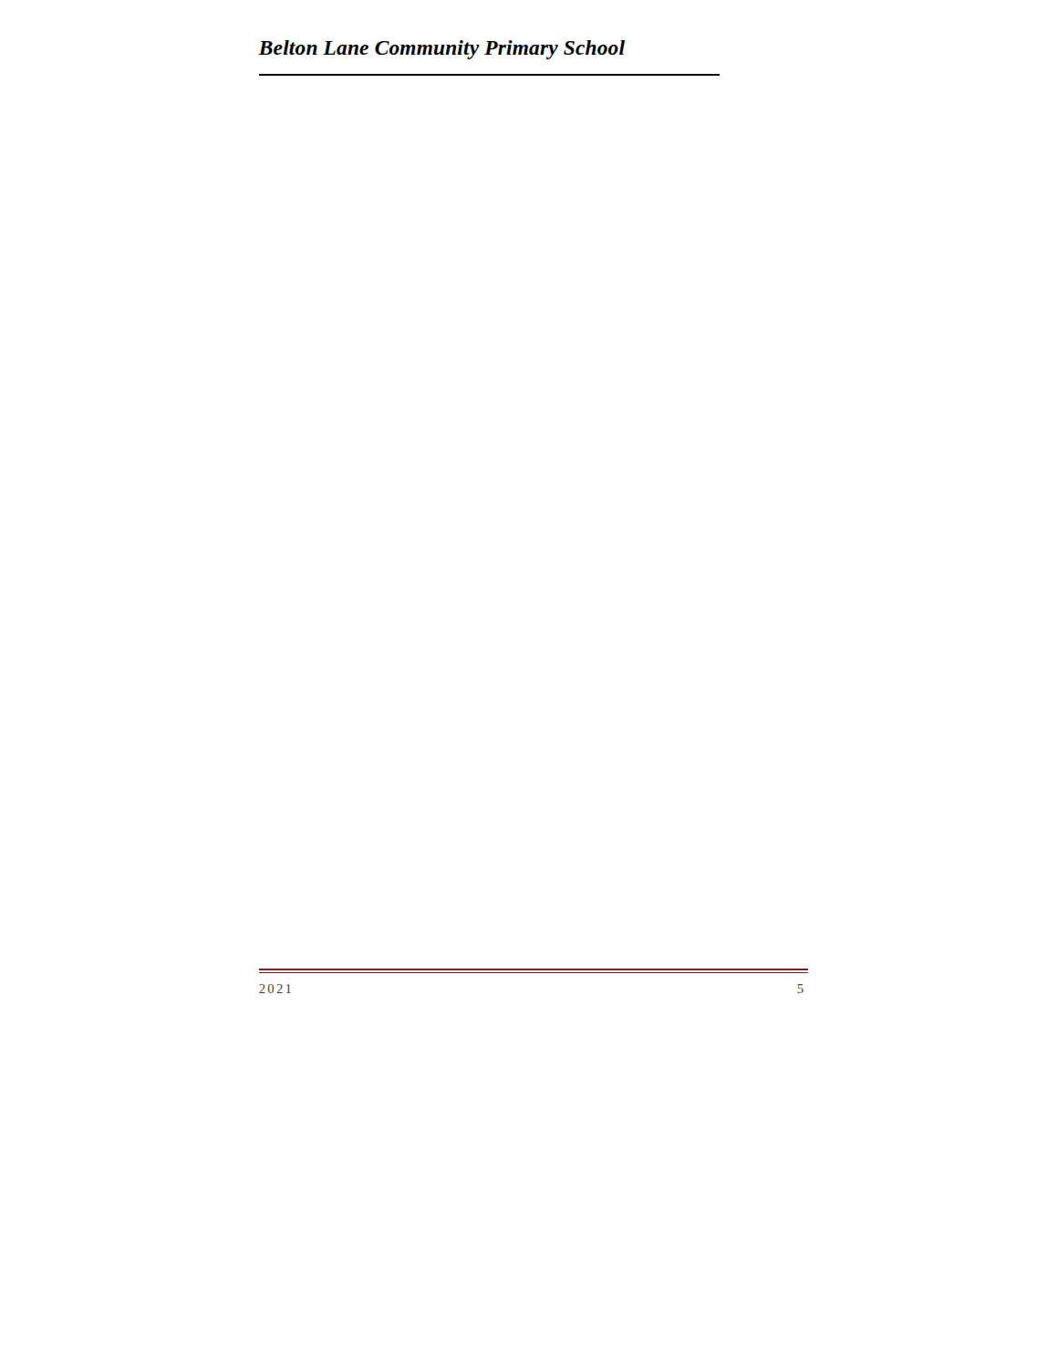Belton Lane Community Primary School
2021
5